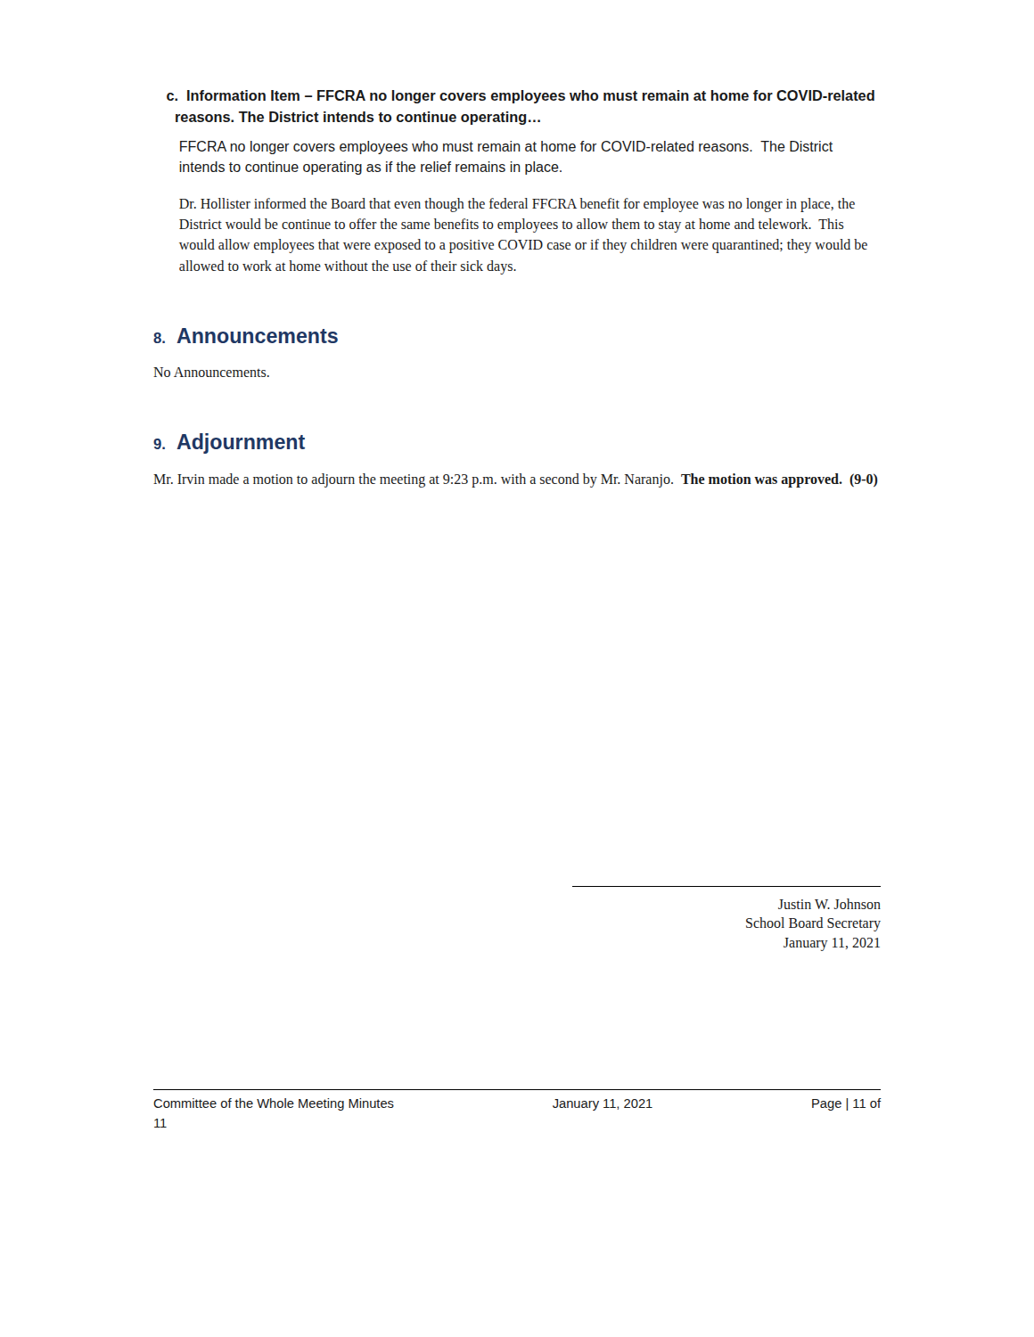c. Information Item – FFCRA no longer covers employees who must remain at home for COVID-related reasons. The District intends to continue operating…
FFCRA no longer covers employees who must remain at home for COVID-related reasons. The District intends to continue operating as if the relief remains in place.
Dr. Hollister informed the Board that even though the federal FFCRA benefit for employee was no longer in place, the District would be continue to offer the same benefits to employees to allow them to stay at home and telework. This would allow employees that were exposed to a positive COVID case or if they children were quarantined; they would be allowed to work at home without the use of their sick days.
8. Announcements
No Announcements.
9. Adjournment
Mr. Irvin made a motion to adjourn the meeting at 9:23 p.m. with a second by Mr. Naranjo. The motion was approved. (9-0)
Justin W. Johnson School Board Secretary January 11, 2021
Committee of the Whole Meeting Minutes January 11, 2021 Page | 11 of
11